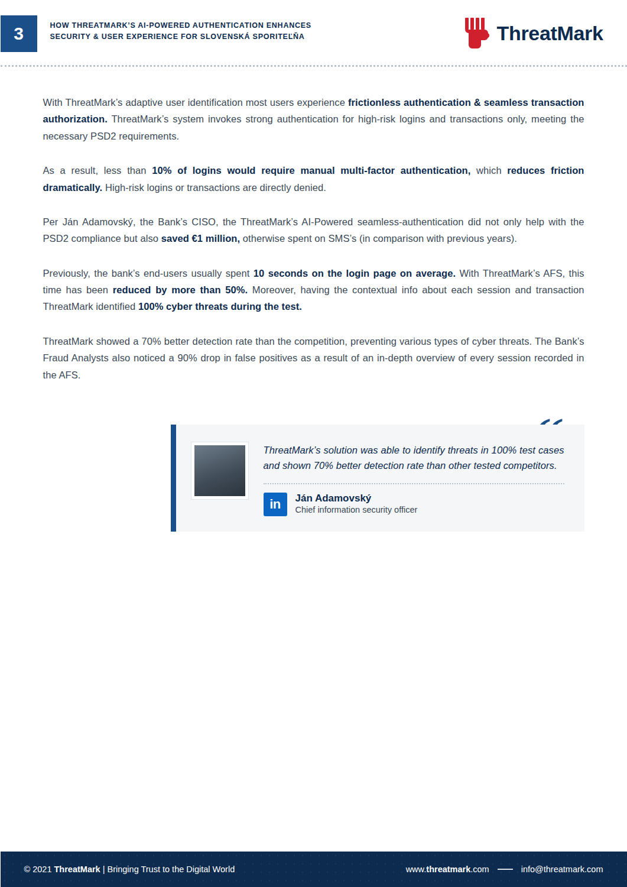3
How ThreatMark’s AI-Powered Authentication Enhances
Security & User Experience for Slovenská Sporiteľňa
ThreatMark
With ThreatMark’s adaptive user identification most users experience frictionless authentication & seamless transaction authorization. ThreatMark’s system invokes strong authentication for high-risk logins and transactions only, meeting the necessary PSD2 requirements.
As a result, less than 10% of logins would require manual multi-factor authentication, which reduces friction dramatically. High-risk logins or transactions are directly denied.
Per Ján Adamovský, the Bank’s CISO, the ThreatMark’s AI-Powered seamless-authentication did not only help with the PSD2 compliance but also saved €1 million, otherwise spent on SMS’s (in comparison with previous years).
Previously, the bank’s end-users usually spent 10 seconds on the login page on average. With ThreatMark’s AFS, this time has been reduced by more than 50%. Moreover, having the contextual info about each session and transaction ThreatMark identified 100% cyber threats during the test.
ThreatMark showed a 70% better detection rate than the competition, preventing various types of cyber threats. The Bank’s Fraud Analysts also noticed a 90% drop in false positives as a result of an in-depth overview of every session recorded in the AFS.
“
ThreatMark’s solution was able to identify threats in 100% test cases and shown 70% better detection rate than other tested competitors.
in
Ján Adamovský
Chief information security officer
© 2021 ThreatMark | Bringing Trust to the Digital World
www.threatmark.com info@threatmark.com